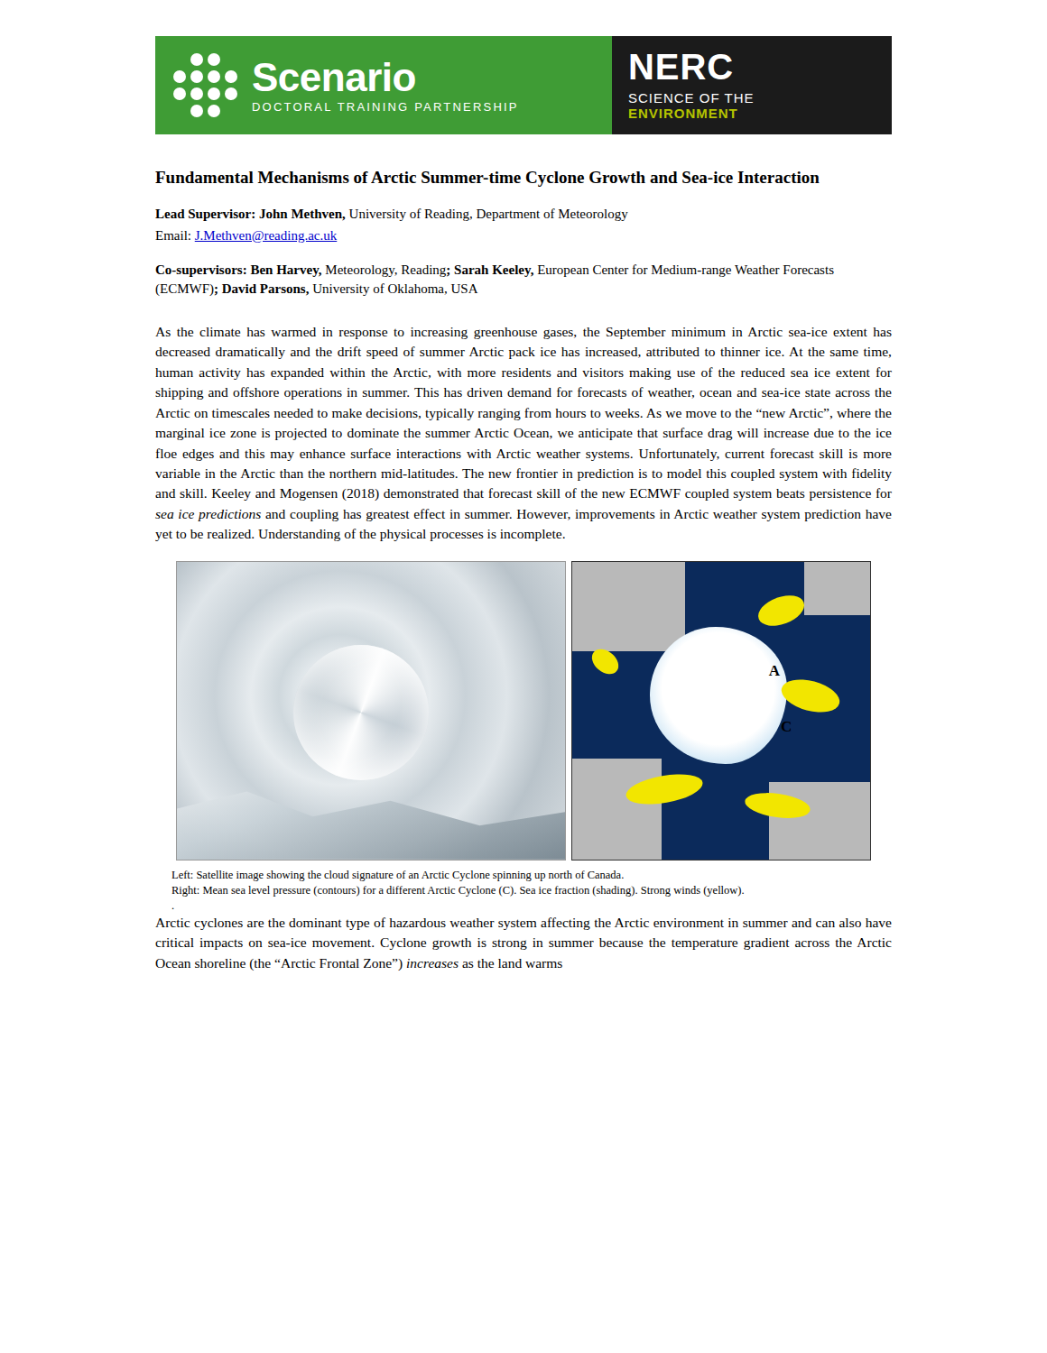Scenario
DOCTORAL TRAINING PARTNERSHIP
NERC
SCIENCE OF THE
ENVIRONMENT
Fundamental Mechanisms of Arctic Summer-time Cyclone Growth and Sea-ice Interaction
Lead Supervisor: John Methven, University of Reading, Department of Meteorology
Email: J.Methven@reading.ac.uk
Co-supervisors: Ben Harvey, Meteorology, Reading; Sarah Keeley, European Center for Medium-range Weather Forecasts (ECMWF); David Parsons, University of Oklahoma, USA
As the climate has warmed in response to increasing greenhouse gases, the September minimum in Arctic sea-ice extent has decreased dramatically and the drift speed of summer Arctic pack ice has increased, attributed to thinner ice. At the same time, human activity has expanded within the Arctic, with more residents and visitors making use of the reduced sea ice extent for shipping and offshore operations in summer. This has driven demand for forecasts of weather, ocean and sea-ice state across the Arctic on timescales needed to make decisions, typically ranging from hours to weeks. As we move to the “new Arctic”, where the marginal ice zone is projected to dominate the summer Arctic Ocean, we anticipate that surface drag will increase due to the ice floe edges and this may enhance surface interactions with Arctic weather systems. Unfortunately, current forecast skill is more variable in the Arctic than the northern mid-latitudes. The new frontier in prediction is to model this coupled system with fidelity and skill. Keeley and Mogensen (2018) demonstrated that forecast skill of the new ECMWF coupled system beats persistence for sea ice predictions and coupling has greatest effect in summer. However, improvements in Arctic weather system prediction have yet to be realized. Understanding of the physical processes is incomplete.
A
C
Left: Satellite image showing the cloud signature of an Arctic Cyclone spinning up north of Canada.
Right: Mean sea level pressure (contours) for a different Arctic Cyclone (C). Sea ice fraction (shading). Strong winds (yellow).
.
Arctic cyclones are the dominant type of hazardous weather system affecting the Arctic environment in summer and can also have critical impacts on sea-ice movement. Cyclone growth is strong in summer because the temperature gradient across the Arctic Ocean shoreline (the “Arctic Frontal Zone”) increases as the land warms